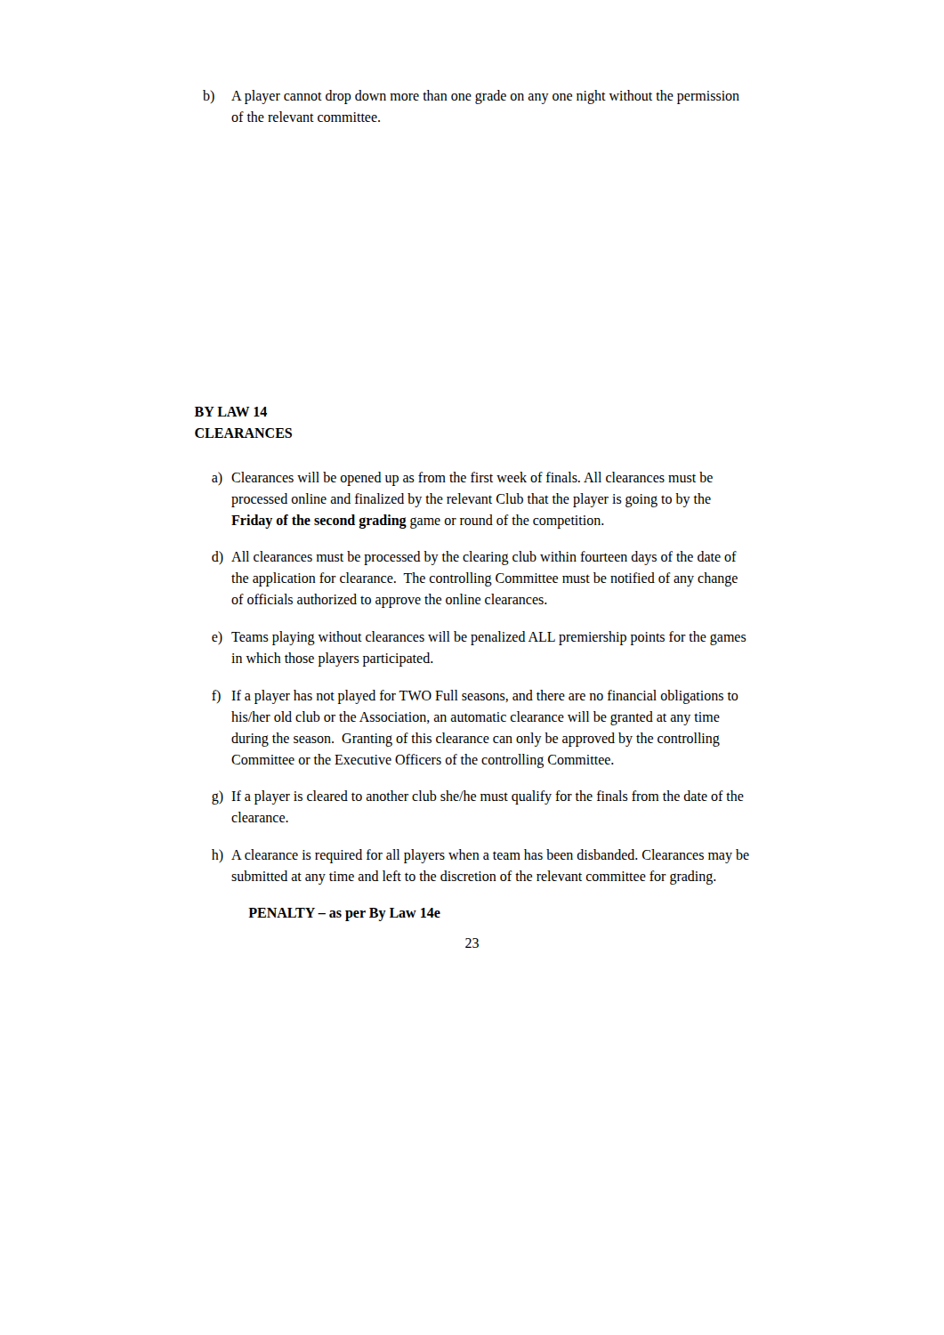b)
A player cannot drop down more than one grade on any one night without the permission of the relevant committee.
BY LAW 14
CLEARANCES
a)
Clearances will be opened up as from the first week of finals. All clearances must be processed online and finalized by the relevant Club that the player is going to by the Friday of the second grading game or round of the competition.
d)
All clearances must be processed by the clearing club within fourteen days of the date of the application for clearance. The controlling Committee must be notified of any change of officials authorized to approve the online clearances.
e)
Teams playing without clearances will be penalized ALL premiership points for the games in which those players participated.
f)
If a player has not played for TWO Full seasons, and there are no financial obligations to his/her old club or the Association, an automatic clearance will be granted at any time during the season. Granting of this clearance can only be approved by the controlling Committee or the Executive Officers of the controlling Committee.
g)
If a player is cleared to another club she/he must qualify for the finals from the date of the clearance.
h)
A clearance is required for all players when a team has been disbanded. Clearances may be submitted at any time and left to the discretion of the relevant committee for grading.
PENALTY – as per By Law 14e
23